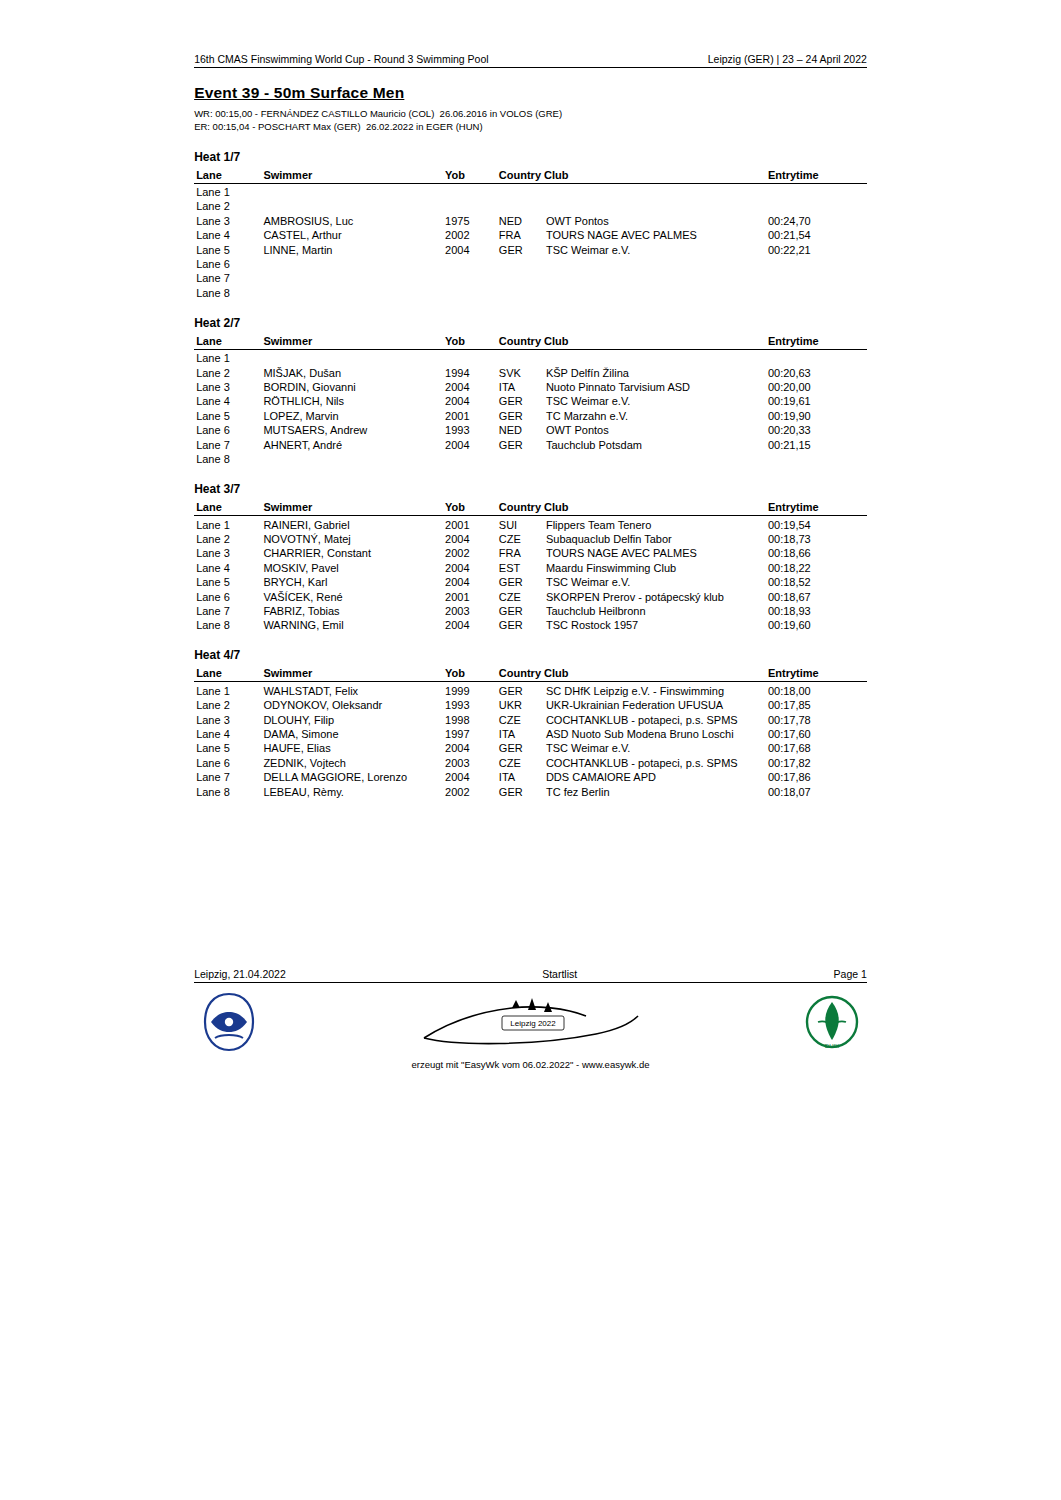16th CMAS Finswimming World Cup - Round 3 Swimming Pool
Leipzig (GER) | 23 – 24 April 2022
Event 39 - 50m Surface Men
WR: 00:15,00 - FERNÁNDEZ CASTILLO Mauricio (COL) 26.06.2016 in VOLOS (GRE)
ER: 00:15,04 - POSCHART Max (GER) 26.02.2022 in EGER (HUN)
Heat 1/7
| Lane | Swimmer | Yob | Country Club | Entrytime |
| --- | --- | --- | --- | --- |
| Lane 1 | | | | | |
| Lane 2 | | | | | |
| Lane 3 | AMBROSIUS, Luc | 1975 | NED | OWT Pontos | 00:24,70 |
| Lane 4 | CASTEL, Arthur | 2002 | FRA | TOURS NAGE AVEC PALMES | 00:21,54 |
| Lane 5 | LINNE, Martin | 2004 | GER | TSC Weimar e.V. | 00:22,21 |
| Lane 6 | | | | | |
| Lane 7 | | | | | |
| Lane 8 | | | | | |
Heat 2/7
| Lane | Swimmer | Yob | Country Club | Entrytime |
| --- | --- | --- | --- | --- |
| Lane 1 | | | | | |
| Lane 2 | MIŠJAK, Dušan | 1994 | SVK | KŠP Delfín Žilina | 00:20,63 |
| Lane 3 | BORDIN, Giovanni | 2004 | ITA | Nuoto Pinnato Tarvisium ASD | 00:20,00 |
| Lane 4 | RÖTHLICH, Nils | 2004 | GER | TSC Weimar e.V. | 00:19,61 |
| Lane 5 | LOPEZ, Marvin | 2001 | GER | TC Marzahn e.V. | 00:19,90 |
| Lane 6 | MUTSAERS, Andrew | 1993 | NED | OWT Pontos | 00:20,33 |
| Lane 7 | AHNERT, André | 2004 | GER | Tauchclub Potsdam | 00:21,15 |
| Lane 8 | | | | | |
Heat 3/7
| Lane | Swimmer | Yob | Country Club | Entrytime |
| --- | --- | --- | --- | --- |
| Lane 1 | RAINERI, Gabriel | 2001 | SUI | Flippers Team Tenero | 00:19,54 |
| Lane 2 | NOVOTNÝ, Matej | 2004 | CZE | Subaquaclub Delfin Tabor | 00:18,73 |
| Lane 3 | CHARRIER, Constant | 2002 | FRA | TOURS NAGE AVEC PALMES | 00:18,66 |
| Lane 4 | MOSKIV, Pavel | 2004 | EST | Maardu Finswimming Club | 00:18,22 |
| Lane 5 | BRYCH, Karl | 2004 | GER | TSC Weimar e.V. | 00:18,52 |
| Lane 6 | VAŠÍCEK, René | 2001 | CZE | SKORPEN Prerov - potápecský klub | 00:18,67 |
| Lane 7 | FABRIZ, Tobias | 2003 | GER | Tauchclub Heilbronn | 00:18,93 |
| Lane 8 | WARNING, Emil | 2004 | GER | TSC Rostock 1957 | 00:19,60 |
Heat 4/7
| Lane | Swimmer | Yob | Country Club | Entrytime |
| --- | --- | --- | --- | --- |
| Lane 1 | WAHLSTADT, Felix | 1999 | GER | SC DHfK Leipzig e.V. - Finswimming | 00:18,00 |
| Lane 2 | ODYNOKOV, Oleksandr | 1993 | UKR | UKR-Ukrainian Federation UFUSUA | 00:17,85 |
| Lane 3 | DLOUHY, Filip | 1998 | CZE | COCHTANKLUB - potapeci, p.s. SPMS | 00:17,78 |
| Lane 4 | DAMA, Simone | 1997 | ITA | ASD Nuoto Sub Modena Bruno Loschi | 00:17,60 |
| Lane 5 | HAUFE, Elias | 2004 | GER | TSC Weimar e.V. | 00:17,68 |
| Lane 6 | ZEDNIK, Vojtech | 2003 | CZE | COCHTANKLUB - potapeci, p.s. SPMS | 00:17,82 |
| Lane 7 | DELLA MAGGIORE, Lorenzo | 2004 | ITA | DDS CAMAIORE APD | 00:17,86 |
| Lane 8 | LEBEAU, Rèmy. | 2002 | GER | TC fez Berlin | 00:18,07 |
Leipzig, 21.04.2022
Startlist
Page 1
Leipzig 2022
DHfK
erzeugt mit "EasyWk vom 06.02.2022" - www.easywk.de